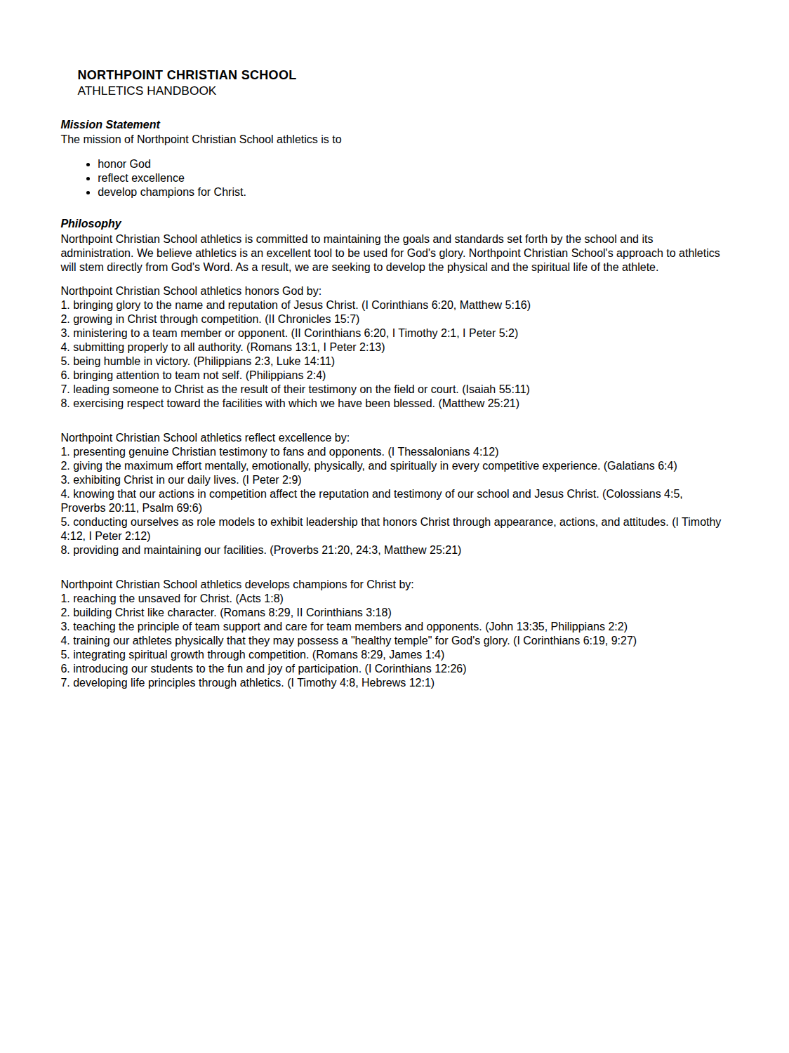NORTHPOINT CHRISTIAN SCHOOL
ATHLETICS HANDBOOK
Mission Statement
The mission of Northpoint Christian School athletics is to
honor God
reflect excellence
develop champions for Christ.
Philosophy
Northpoint Christian School athletics is committed to maintaining the goals and standards set forth by the school and its administration. We believe athletics is an excellent tool to be used for God's glory. Northpoint Christian School's approach to athletics will stem directly from God's Word. As a result, we are seeking to develop the physical and the spiritual life of the athlete.
Northpoint Christian School athletics honors God by:
1. bringing glory to the name and reputation of Jesus Christ. (I Corinthians 6:20, Matthew 5:16)
2. growing in Christ through competition. (II Chronicles 15:7)
3. ministering to a team member or opponent. (II Corinthians 6:20, I Timothy 2:1, I Peter 5:2)
4. submitting properly to all authority. (Romans 13:1, I Peter 2:13)
5. being humble in victory. (Philippians 2:3, Luke 14:11)
6. bringing attention to team not self. (Philippians 2:4)
7. leading someone to Christ as the result of their testimony on the field or court. (Isaiah 55:11)
8. exercising respect toward the facilities with which we have been blessed. (Matthew 25:21)
Northpoint Christian School athletics reflect excellence by:
1. presenting genuine Christian testimony to fans and opponents. (I Thessalonians 4:12)
2. giving the maximum effort mentally, emotionally, physically, and spiritually in every competitive experience. (Galatians 6:4)
3. exhibiting Christ in our daily lives. (I Peter 2:9)
4. knowing that our actions in competition affect the reputation and testimony of our school and Jesus Christ. (Colossians 4:5, Proverbs 20:11, Psalm 69:6)
5. conducting ourselves as role models to exhibit leadership that honors Christ through appearance, actions, and attitudes. (I Timothy 4:12, I Peter 2:12)
8. providing and maintaining our facilities. (Proverbs 21:20, 24:3, Matthew 25:21)
Northpoint Christian School athletics develops champions for Christ by:
1. reaching the unsaved for Christ. (Acts 1:8)
2. building Christ like character. (Romans 8:29, II Corinthians 3:18)
3. teaching the principle of team support and care for team members and opponents. (John 13:35, Philippians 2:2)
4. training our athletes physically that they may possess a "healthy temple" for God's glory. (I Corinthians 6:19, 9:27)
5. integrating spiritual growth through competition. (Romans 8:29, James 1:4)
6. introducing our students to the fun and joy of participation. (I Corinthians 12:26)
7. developing life principles through athletics. (I Timothy 4:8, Hebrews 12:1)